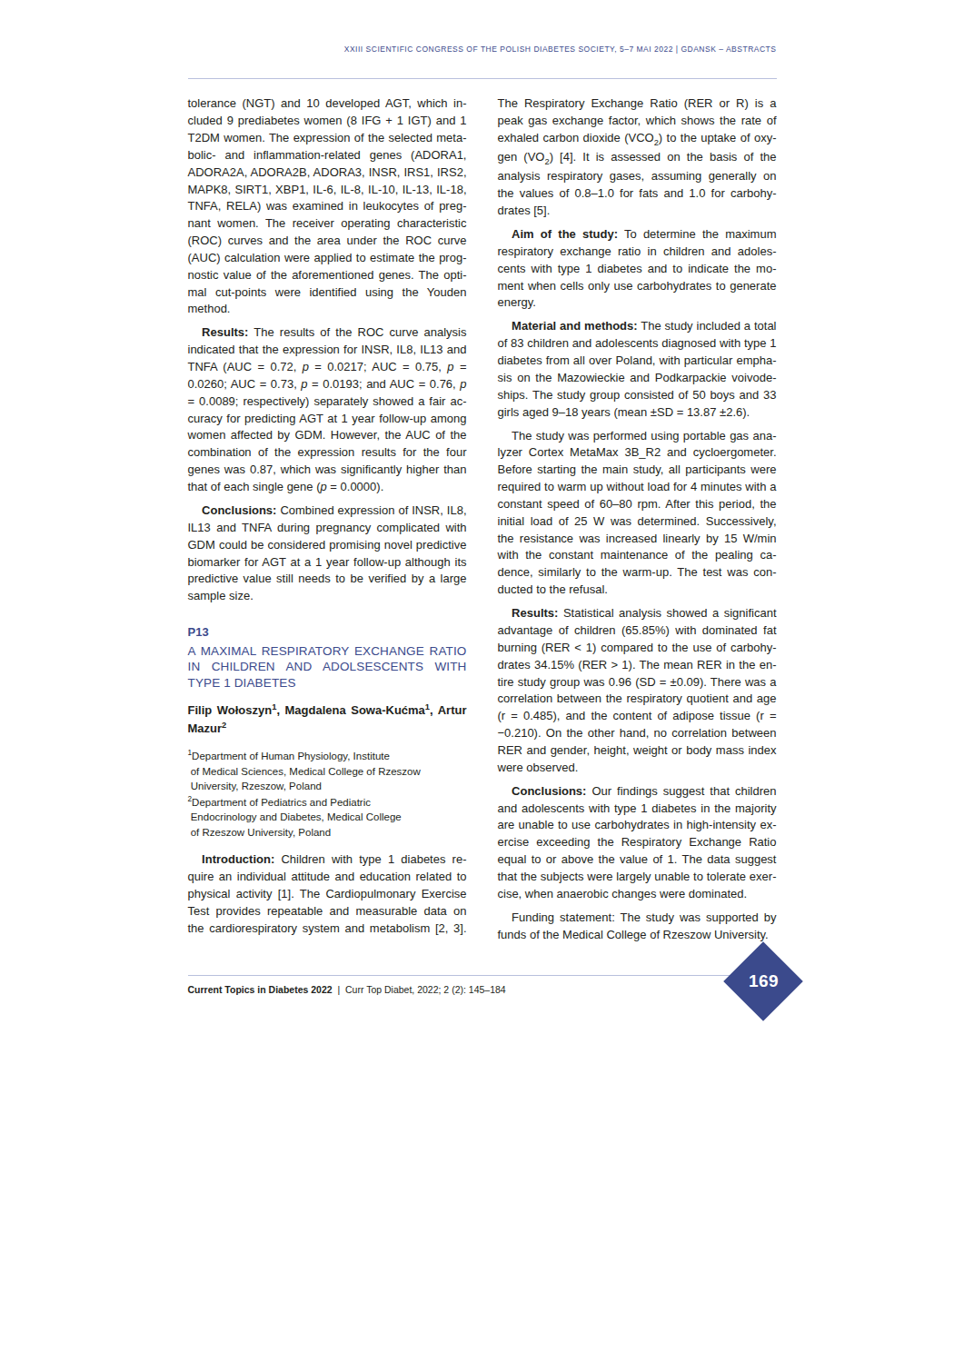XXIII Scientific Congress of the Polish Diabetes Society, 5–7 Mai 2022 | Gdansk – Abstracts
tolerance (NGT) and 10 developed AGT, which included 9 prediabetes women (8 IFG + 1 IGT) and 1 T2DM women. The expression of the selected metabolic- and inflammation-related genes (ADORA1, ADORA2A, ADORA2B, ADORA3, INSR, IRS1, IRS2, MAPK8, SIRT1, XBP1, IL-6, IL-8, IL-10, IL-13, IL-18, TNFA, RELA) was examined in leukocytes of pregnant women. The receiver operating characteristic (ROC) curves and the area under the ROC curve (AUC) calculation were applied to estimate the prognostic value of the aforementioned genes. The optimal cut-points were identified using the Youden method.
Results: The results of the ROC curve analysis indicated that the expression for INSR, IL8, IL13 and TNFA (AUC = 0.72, p = 0.0217; AUC = 0.75, p = 0.0260; AUC = 0.73, p = 0.0193; and AUC = 0.76, p = 0.0089; respectively) separately showed a fair accuracy for predicting AGT at 1 year follow-up among women affected by GDM. However, the AUC of the combination of the expression results for the four genes was 0.87, which was significantly higher than that of each single gene (p = 0.0000).
Conclusions: Combined expression of INSR, IL8, IL13 and TNFA during pregnancy complicated with GDM could be considered promising novel predictive biomarker for AGT at a 1 year follow-up although its predictive value still needs to be verified by a large sample size.
P13
A maximal respiratory exchange ratio in children and adolsescents with type 1 diabetes
Filip Wołoszyn1, Magdalena Sowa-Kućma1, Artur Mazur2
1 Department of Human Physiology, Institute
of Medical Sciences, Medical College of Rzeszow
University, Rzeszow, Poland
2 Department of Pediatrics and Pediatric
Endocrinology and Diabetes, Medical College
of Rzeszow University, Poland
Introduction: Children with type 1 diabetes require an individual attitude and education related to physical activity [1]. The Cardiopulmonary Exercise Test provides repeatable and measurable data on the cardiorespiratory system and metabolism [2, 3]. The Respiratory Exchange Ratio (RER or R) is a peak gas exchange factor, which shows the rate of exhaled carbon dioxide (VCO2) to the uptake of oxygen (VO2) [4]. It is assessed on the basis of the analysis respiratory gases, assuming generally on the values of 0.8–1.0 for fats and 1.0 for carbohydrates [5].
Aim of the study: To determine the maximum respiratory exchange ratio in children and adolescents with type 1 diabetes and to indicate the moment when cells only use carbohydrates to generate energy.
Material and methods: The study included a total of 83 children and adolescents diagnosed with type 1 diabetes from all over Poland, with particular emphasis on the Mazowieckie and Podkarpackie voivodeships. The study group consisted of 50 boys and 33 girls aged 9–18 years (mean ±SD = 13.87 ±2.6).
The study was performed using portable gas analyzer Cortex MetaMax 3B_R2 and cycloergometer. Before starting the main study, all participants were required to warm up without load for 4 minutes with a constant speed of 60–80 rpm. After this period, the initial load of 25 W was determined. Successively, the resistance was increased linearly by 15 W/min with the constant maintenance of the pealing cadence, similarly to the warm-up. The test was conducted to the refusal.
Results: Statistical analysis showed a significant advantage of children (65.85%) with dominated fat burning (RER < 1) compared to the use of carbohydrates 34.15% (RER > 1). The mean RER in the entire study group was 0.96 (SD = ±0.09). There was a correlation between the respiratory quotient and age (r = 0.485), and the content of adipose tissue (r = −0.210). On the other hand, no correlation between RER and gender, height, weight or body mass index were observed.
Conclusions: Our findings suggest that children and adolescents with type 1 diabetes in the majority are unable to use carbohydrates in high-intensity exercise exceeding the Respiratory Exchange Ratio equal to or above the value of 1. The data suggest that the subjects were largely unable to tolerate exercise, when anaerobic changes were dominated.
Funding statement: The study was supported by funds of the Medical College of Rzeszow University.
Current Topics in Diabetes 2022 | Curr Top Diabet, 2022; 2 (2): 145–184
169